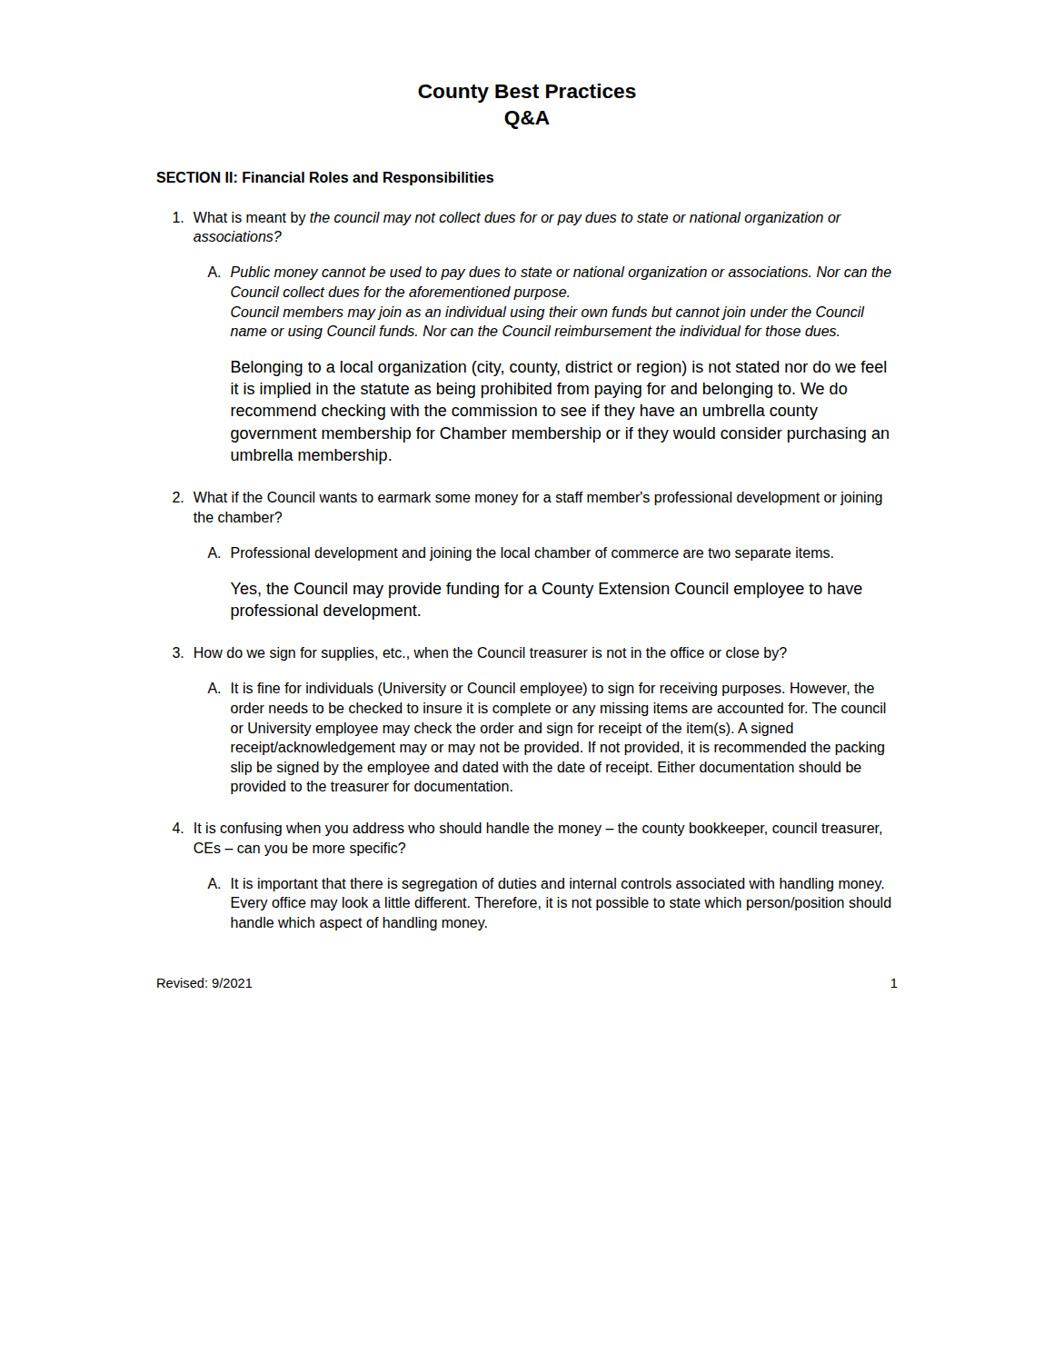County Best Practices
Q&A
SECTION II: Financial Roles and Responsibilities
What is meant by the council may not collect dues for or pay dues to state or national organization or associations?
Public money cannot be used to pay dues to state or national organization or associations. Nor can the Council collect dues for the aforementioned purpose.
Council members may join as an individual using their own funds but cannot join under the Council name or using Council funds. Nor can the Council reimbursement the individual for those dues.
Belonging to a local organization (city, county, district or region) is not stated nor do we feel it is implied in the statute as being prohibited from paying for and belonging to. We do recommend checking with the commission to see if they have an umbrella county government membership for Chamber membership or if they would consider purchasing an umbrella membership.
What if the Council wants to earmark some money for a staff member's professional development or joining the chamber?
Professional development and joining the local chamber of commerce are two separate items.
Yes, the Council may provide funding for a County Extension Council employee to have professional development.
How do we sign for supplies, etc., when the Council treasurer is not in the office or close by?
It is fine for individuals (University or Council employee) to sign for receiving purposes. However, the order needs to be checked to insure it is complete or any missing items are accounted for. The council or University employee may check the order and sign for receipt of the item(s). A signed receipt/acknowledgement may or may not be provided. If not provided, it is recommended the packing slip be signed by the employee and dated with the date of receipt. Either documentation should be provided to the treasurer for documentation.
It is confusing when you address who should handle the money – the county bookkeeper, council treasurer, CEs – can you be more specific?
It is important that there is segregation of duties and internal controls associated with handling money. Every office may look a little different. Therefore, it is not possible to state which person/position should handle which aspect of handling money.
Revised: 9/2021 1